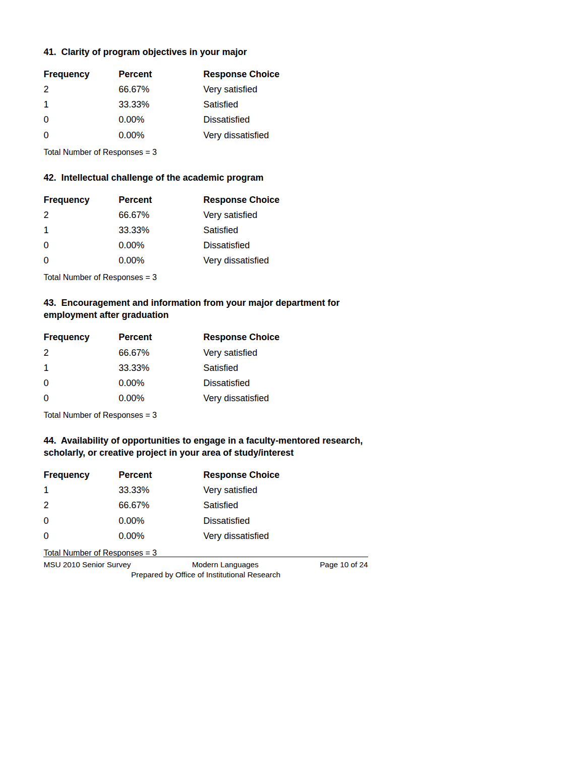41. Clarity of program objectives in your major
| Frequency | Percent | Response Choice |
| --- | --- | --- |
| 2 | 66.67% | Very satisfied |
| 1 | 33.33% | Satisfied |
| 0 | 0.00% | Dissatisfied |
| 0 | 0.00% | Very dissatisfied |
Total Number of Responses = 3
42. Intellectual challenge of the academic program
| Frequency | Percent | Response Choice |
| --- | --- | --- |
| 2 | 66.67% | Very satisfied |
| 1 | 33.33% | Satisfied |
| 0 | 0.00% | Dissatisfied |
| 0 | 0.00% | Very dissatisfied |
Total Number of Responses = 3
43. Encouragement and information from your major department for employment after graduation
| Frequency | Percent | Response Choice |
| --- | --- | --- |
| 2 | 66.67% | Very satisfied |
| 1 | 33.33% | Satisfied |
| 0 | 0.00% | Dissatisfied |
| 0 | 0.00% | Very dissatisfied |
Total Number of Responses = 3
44. Availability of opportunities to engage in a faculty-mentored research, scholarly, or creative project in your area of study/interest
| Frequency | Percent | Response Choice |
| --- | --- | --- |
| 1 | 33.33% | Very satisfied |
| 2 | 66.67% | Satisfied |
| 0 | 0.00% | Dissatisfied |
| 0 | 0.00% | Very dissatisfied |
Total Number of Responses = 3
MSU 2010 Senior Survey
Modern Languages
Page 10 of 24
Prepared by Office of Institutional Research